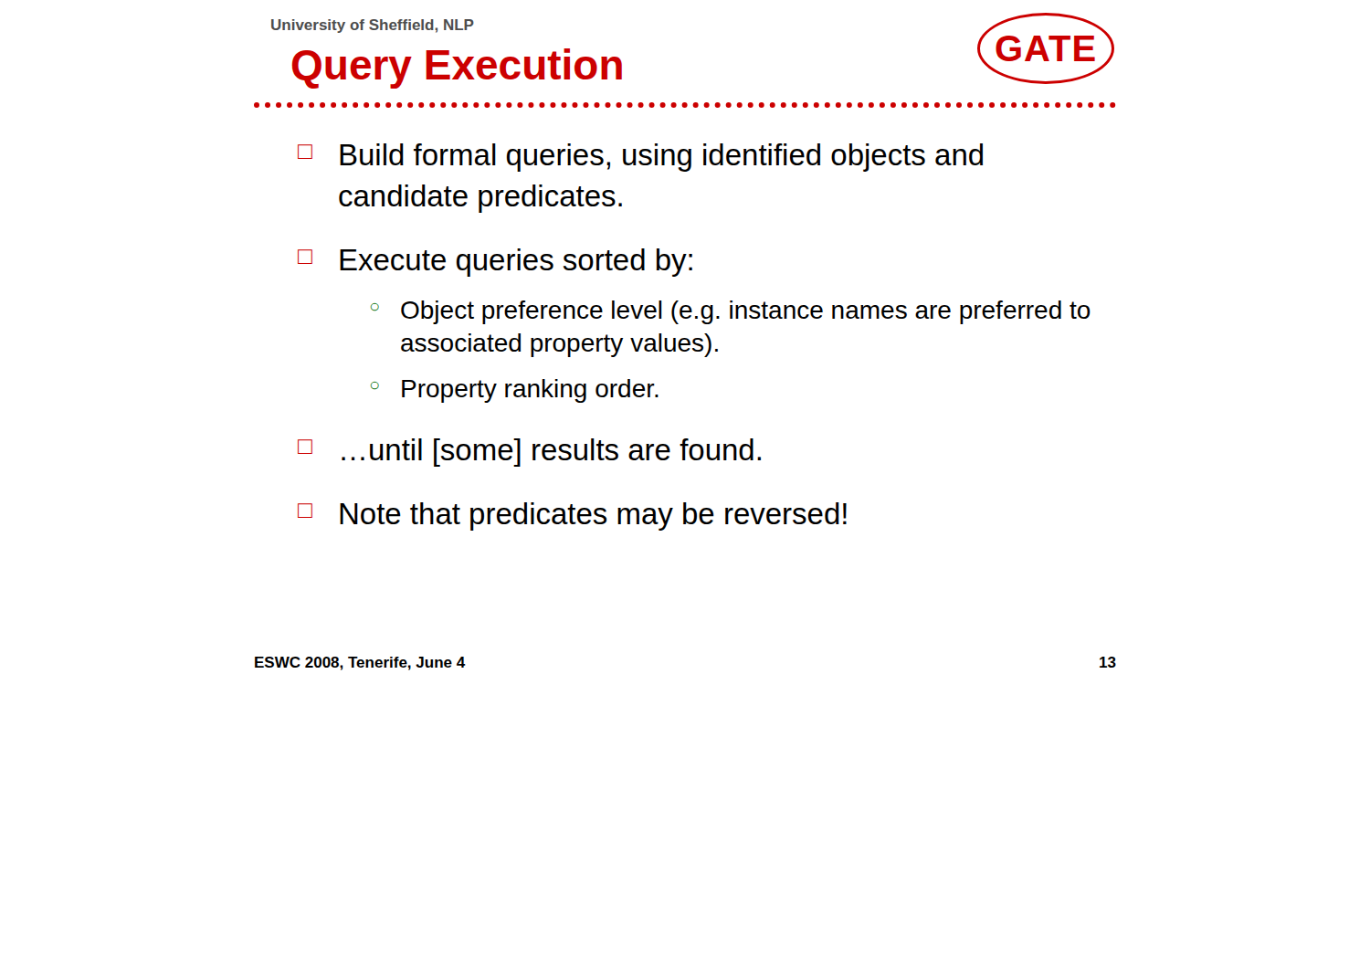University of Sheffield, NLP
GATE
Query Execution
Build formal queries, using identified objects and candidate predicates.
Execute queries sorted by:
Object preference level (e.g. instance names are preferred to associated property values).
Property ranking order.
…until [some] results are found.
Note that predicates may be reversed!
ESWC 2008, Tenerife, June 4 13